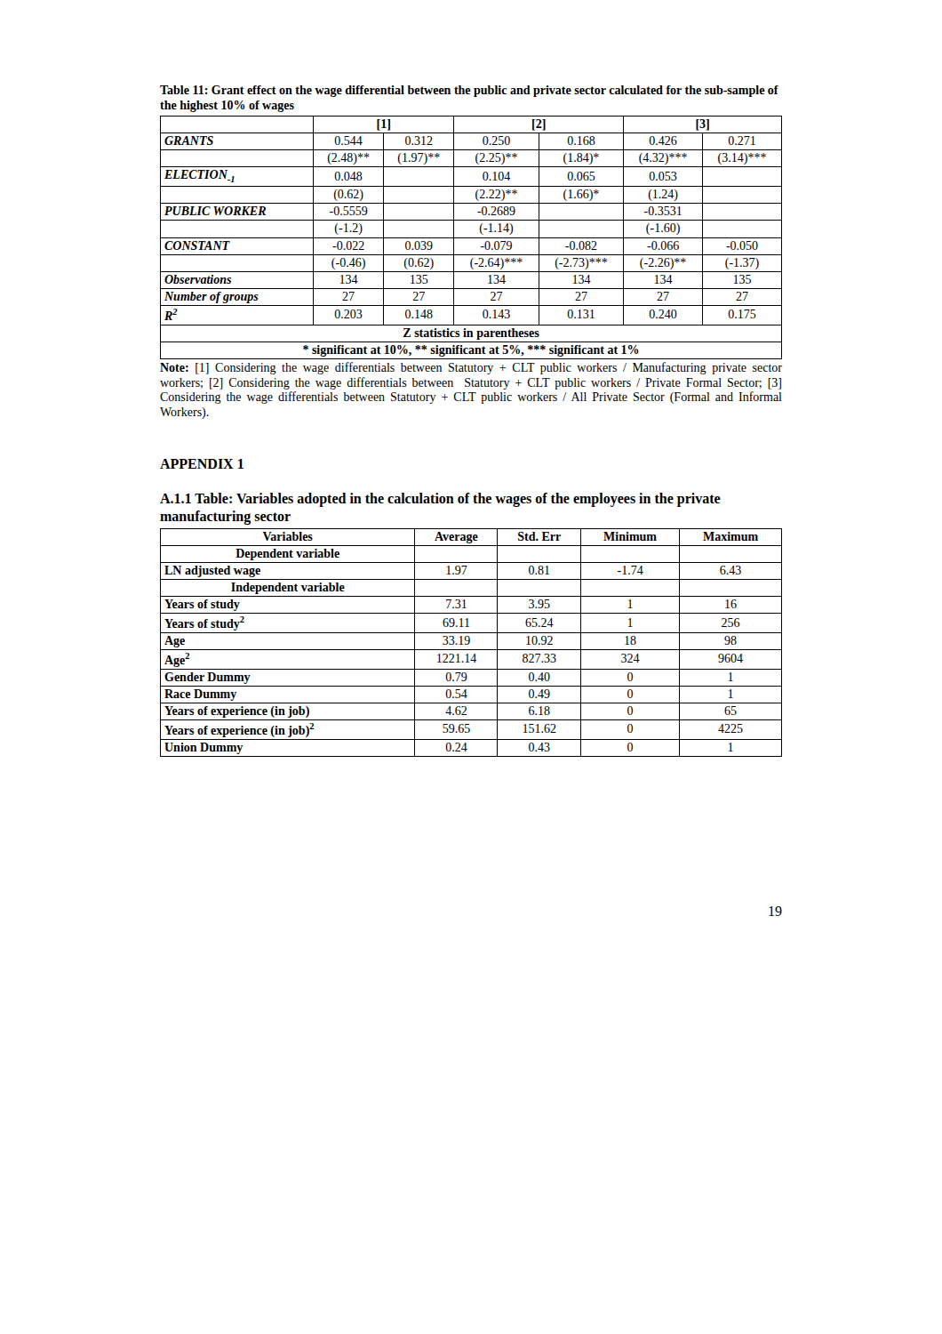Table 11: Grant effect on the wage differential between the public and private sector calculated for the sub-sample of the highest 10% of wages
| | [1] | [2] | [3] |
| GRANTS | 0.544 | 0.312 | 0.250 | 0.168 | 0.426 | 0.271 |
| | (2.48)** | (1.97)** | (2.25)** | (1.84)* | (4.32)*** | (3.14)*** |
| ELECTION -1 | 0.048 | | 0.104 | 0.065 | 0.053 | |
| | (0.62) | | (2.22)** | (1.66)* | (1.24) | |
| PUBLIC WORKER | -0.5559 | | -0.2689 | | -0.3531 | |
| | (-1.2) | | (-1.14) | | (-1.60) | |
| CONSTANT | -0.022 | 0.039 | -0.079 | -0.082 | -0.066 | -0.050 |
| | (-0.46) | (0.62) | (-2.64)*** | (-2.73)*** | (-2.26)** | (-1.37) |
| Observations | 134 | 135 | 134 | 134 | 134 | 135 |
| Number of groups | 27 | 27 | 27 | 27 | 27 | 27 |
| R 2 | 0.203 | 0.148 | 0.143 | 0.131 | 0.240 | 0.175 |
| Z statistics in parentheses |
| * significant at 10%, ** significant at 5%, *** significant at 1% |
Note: [1] Considering the wage differentials between Statutory + CLT public workers / Manufacturing private sector workers; [2] Considering the wage differentials between Statutory + CLT public workers / Private Formal Sector; [3] Considering the wage differentials between Statutory + CLT public workers / All Private Sector (Formal and Informal Workers).
APPENDIX 1
A.1.1 Table: Variables adopted in the calculation of the wages of the employees in the private manufacturing sector
| Variables | Average | Std. Err | Minimum | Maximum |
| --- | --- | --- | --- | --- |
| Dependent variable | | | | |
| LN adjusted wage | 1.97 | 0.81 | -1.74 | 6.43 |
| Independent variable | | | | |
| Years of study | 7.31 | 3.95 | 1 | 16 |
| Years of study 2 | 69.11 | 65.24 | 1 | 256 |
| Age | 33.19 | 10.92 | 18 | 98 |
| Age 2 | 1221.14 | 827.33 | 324 | 9604 |
| Gender Dummy | 0.79 | 0.40 | 0 | 1 |
| Race Dummy | 0.54 | 0.49 | 0 | 1 |
| Years of experience (in job) | 4.62 | 6.18 | 0 | 65 |
| Years of experience (in job) 2 | 59.65 | 151.62 | 0 | 4225 |
| Union Dummy | 0.24 | 0.43 | 0 | 1 |
19